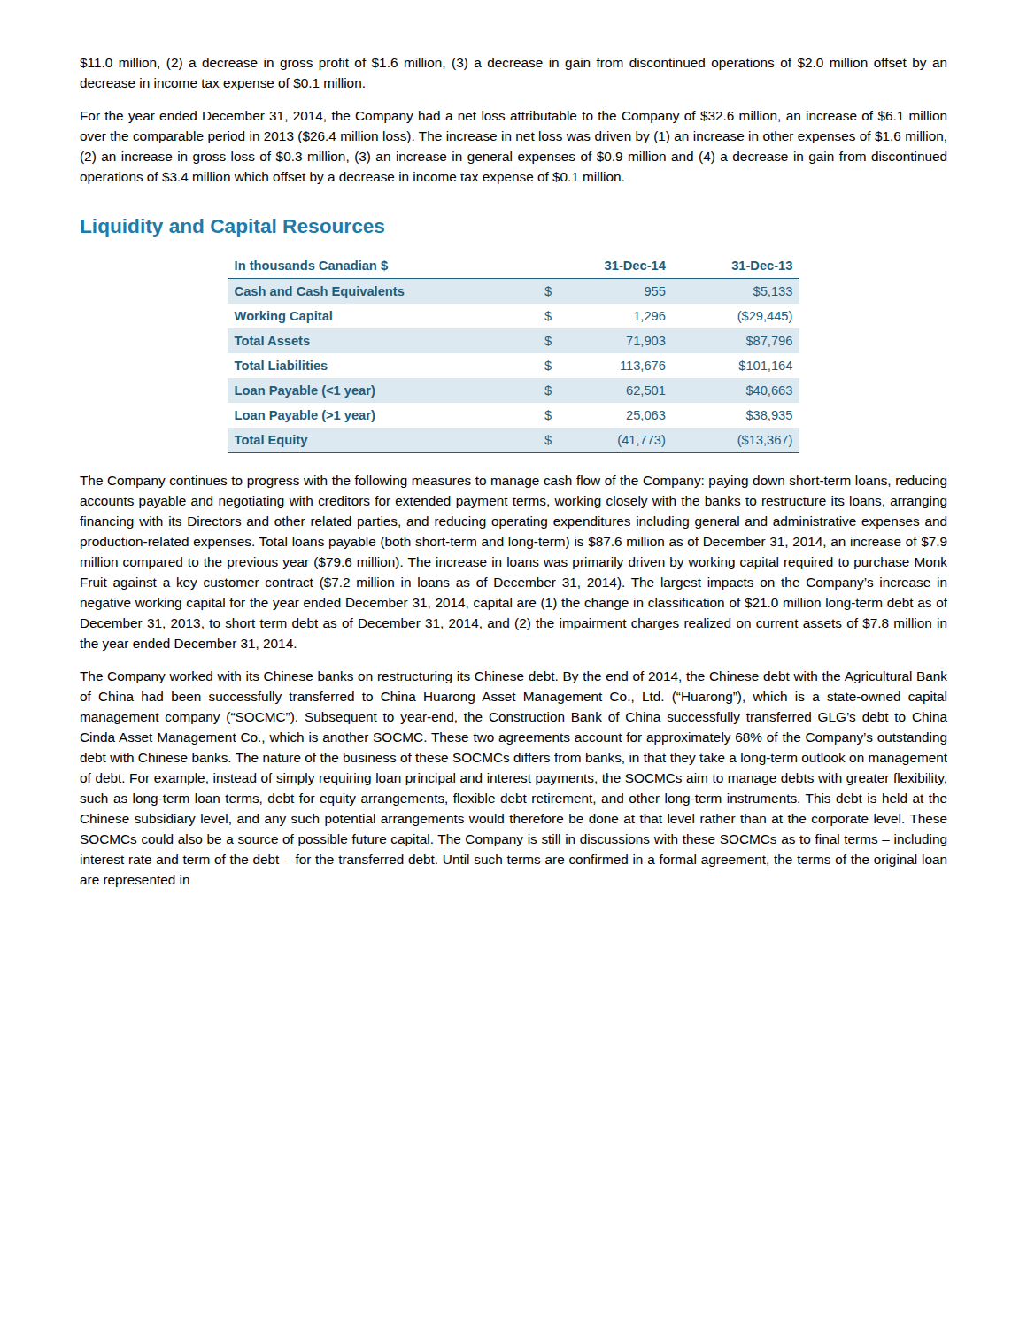$11.0 million, (2) a decrease in gross profit of $1.6 million, (3) a decrease in gain from discontinued operations of $2.0 million offset by an decrease in income tax expense of $0.1 million.
For the year ended December 31, 2014, the Company had a net loss attributable to the Company of $32.6 million, an increase of $6.1 million over the comparable period in 2013 ($26.4 million loss). The increase in net loss was driven by (1) an increase in other expenses of $1.6 million, (2) an increase in gross loss of $0.3 million, (3) an increase in general expenses of $0.9 million and (4) a decrease in gain from discontinued operations of $3.4 million which offset by a decrease in income tax expense of $0.1 million.
Liquidity and Capital Resources
| In thousands Canadian $ | 31-Dec-14 | 31-Dec-13 |
| --- | --- | --- |
| Cash and Cash Equivalents | $ | 955 | $5,133 |
| Working Capital | $ | 1,296 | ($29,445) |
| Total Assets | $ | 71,903 | $87,796 |
| Total Liabilities | $ | 113,676 | $101,164 |
| Loan Payable (<1 year) | $ | 62,501 | $40,663 |
| Loan Payable (>1 year) | $ | 25,063 | $38,935 |
| Total Equity | $ | (41,773) | ($13,367) |
The Company continues to progress with the following measures to manage cash flow of the Company: paying down short-term loans, reducing accounts payable and negotiating with creditors for extended payment terms, working closely with the banks to restructure its loans, arranging financing with its Directors and other related parties, and reducing operating expenditures including general and administrative expenses and production-related expenses. Total loans payable (both short-term and long-term) is $87.6 million as of December 31, 2014, an increase of $7.9 million compared to the previous year ($79.6 million). The increase in loans was primarily driven by working capital required to purchase Monk Fruit against a key customer contract ($7.2 million in loans as of December 31, 2014). The largest impacts on the Company’s increase in negative working capital for the year ended December 31, 2014, capital are (1) the change in classification of $21.0 million long-term debt as of December 31, 2013, to short term debt as of December 31, 2014, and (2) the impairment charges realized on current assets of $7.8 million in the year ended December 31, 2014.
The Company worked with its Chinese banks on restructuring its Chinese debt. By the end of 2014, the Chinese debt with the Agricultural Bank of China had been successfully transferred to China Huarong Asset Management Co., Ltd. (“Huarong”), which is a state-owned capital management company (“SOCMC”). Subsequent to year-end, the Construction Bank of China successfully transferred GLG’s debt to China Cinda Asset Management Co., which is another SOCMC. These two agreements account for approximately 68% of the Company’s outstanding debt with Chinese banks. The nature of the business of these SOCMCs differs from banks, in that they take a long-term outlook on management of debt. For example, instead of simply requiring loan principal and interest payments, the SOCMCs aim to manage debts with greater flexibility, such as long-term loan terms, debt for equity arrangements, flexible debt retirement, and other long-term instruments. This debt is held at the Chinese subsidiary level, and any such potential arrangements would therefore be done at that level rather than at the corporate level. These SOCMCs could also be a source of possible future capital. The Company is still in discussions with these SOCMCs as to final terms – including interest rate and term of the debt – for the transferred debt. Until such terms are confirmed in a formal agreement, the terms of the original loan are represented in